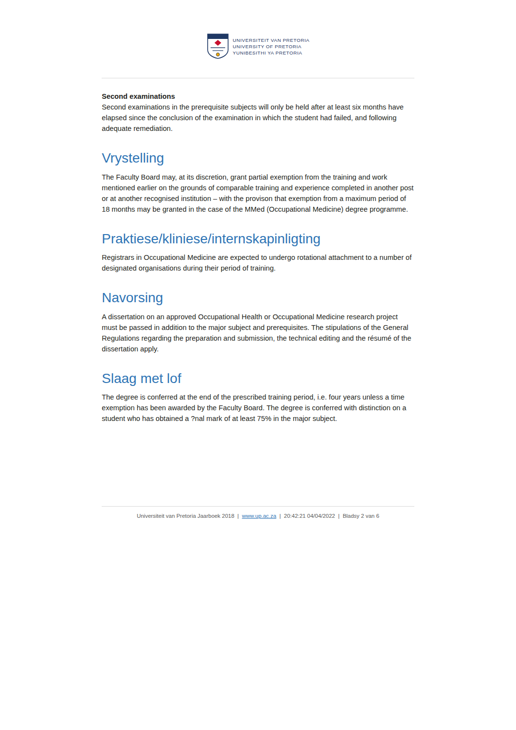Universiteit van Pretoria
University of Pretoria
Yunibesithi ya Pretoria
Second examinations Second examinations in the prerequisite subjects will only be held after at least six months have elapsed since the conclusion of the examination in which the student had failed, and following adequate remediation.
Vrystelling
The Faculty Board may, at its discretion, grant partial exemption from the training and work mentioned earlier on the grounds of comparable training and experience completed in another post or at another recognised institution – with the provison that exemption from a maximum period of 18 months may be granted in the case of the MMed (Occupational Medicine) degree programme.
Praktiese/kliniese/internskapinligting
Registrars in Occupational Medicine are expected to undergo rotational attachment to a number of designated organisations during their period of training.
Navorsing
A dissertation on an approved Occupational Health or Occupational Medicine research project must be passed in addition to the major subject and prerequisites. The stipulations of the General Regulations regarding the preparation and submission, the technical editing and the résumé of the dissertation apply.
Slaag met lof
The degree is conferred at the end of the prescribed training period, i.e. four years unless a time exemption has been awarded by the Faculty Board. The degree is conferred with distinction on a student who has obtained a ?nal mark of at least 75% in the major subject.
Universiteit van Pretoria Jaarboek 2018 | www.up.ac.za | 20:42:21 04/04/2022 | Bladsy 2 van 6